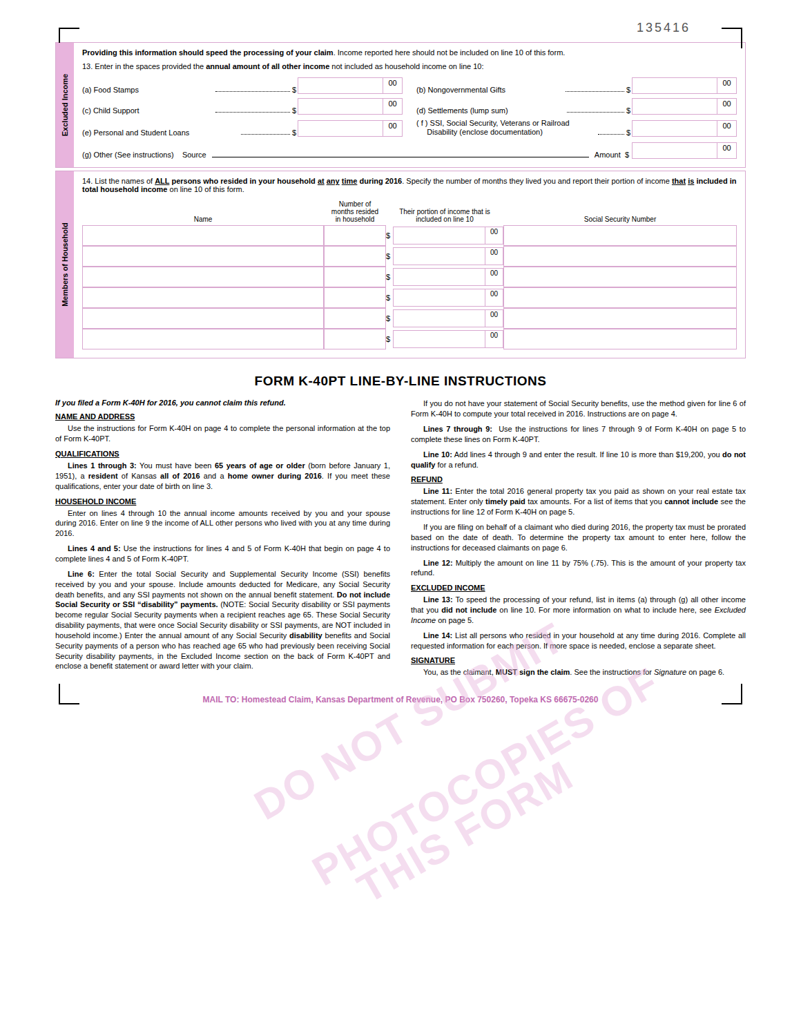135416
Excluded Income
Providing this information should speed the processing of your claim. Income reported here should not be included on line 10 of this form.
13. Enter in the spaces provided the annual amount of all other income not included as household income on line 10:
(a) Food Stamps $ 00
(b) Nongovernmental Gifts $ 00
(c) Child Support $ 00
(d) Settlements (lump sum) $ 00
(e) Personal and Student Loans $ 00
( f ) SSI, Social Security, Veterans or Railroad
Disability (enclose documentation) $ 00
(g) Other (See instructions) Source Amount $ 00
Members of Household
14. List the names of ALL persons who resided in your household at any time during 2016. Specify the number of months they lived you and report their portion of income that is included in total household income on line 10 of this form.
Name
Number of
months resided
in household
Their portion of income that is
included on line 10
Social Security Number
$00
$00
$00
$00
$00
$00
FORM K-40PT LINE-BY-LINE INSTRUCTIONS
If you filed a Form K-40H for 2016, you cannot claim this refund.
Name and Address
Use the instructions for Form K-40H on page 4 to complete the personal information at the top of Form K-40PT.
Qualifications
Lines 1 through 3: You must have been 65 years of age or older (born before January 1, 1951), a resident of Kansas all of 2016 and a home owner during 2016. If you meet these qualifications, enter your date of birth on line 3.
Household Income
Enter on lines 4 through 10 the annual income amounts received by you and your spouse during 2016. Enter on line 9 the income of ALL other persons who lived with you at any time during 2016.
Lines 4 and 5: Use the instructions for lines 4 and 5 of Form K-40H that begin on page 4 to complete lines 4 and 5 of Form K-40PT.
Line 6: Enter the total Social Security and Supplemental Security Income (SSI) benefits received by you and your spouse. Include amounts deducted for Medicare, any Social Security death benefits, and any SSI payments not shown on the annual benefit statement. Do not include Social Security or SSI “disability” payments. (NOTE: Social Security disability or SSI payments become regular Social Security payments when a recipient reaches age 65. These Social Security disability payments, that were once Social Security disability or SSI payments, are NOT included in household income.) Enter the annual amount of any Social Security disability benefits and Social Security payments of a person who has reached age 65 who had previously been receiving Social Security disability payments, in the Excluded Income section on the back of Form K-40PT and enclose a benefit statement or award letter with your claim.
If you do not have your statement of Social Security benefits, use the method given for line 6 of Form K-40H to compute your total received in 2016. Instructions are on page 4.
Lines 7 through 9: Use the instructions for lines 7 through 9 of Form K-40H on page 5 to complete these lines on Form K-40PT.
Line 10: Add lines 4 through 9 and enter the result. If line 10 is more than $19,200, you do not qualify for a refund.
Refund
Line 11: Enter the total 2016 general property tax you paid as shown on your real estate tax statement. Enter only timely paid tax amounts. For a list of items that you cannot include see the instructions for line 12 of Form K-40H on page 5.
If you are filing on behalf of a claimant who died during 2016, the property tax must be prorated based on the date of death. To determine the property tax amount to enter here, follow the instructions for deceased claimants on page 6.
Line 12: Multiply the amount on line 11 by 75% (.75). This is the amount of your property tax refund.
Excluded Income
Line 13: To speed the processing of your refund, list in items (a) through (g) all other income that you did not include on line 10. For more information on what to include here, see Excluded Income on page 5.
Line 14: List all persons who resided in your household at any time during 2016. Complete all requested information for each person. If more space is needed, enclose a separate sheet.
Signature
You, as the claimant, MUST sign the claim. See the instructions for Signature on page 6.
MAIL TO: Homestead Claim, Kansas Department of Revenue, PO Box 750260, Topeka KS 66675-0260
DO NOT SUBMIT
PHOTOCOPIES OF
THIS FORM